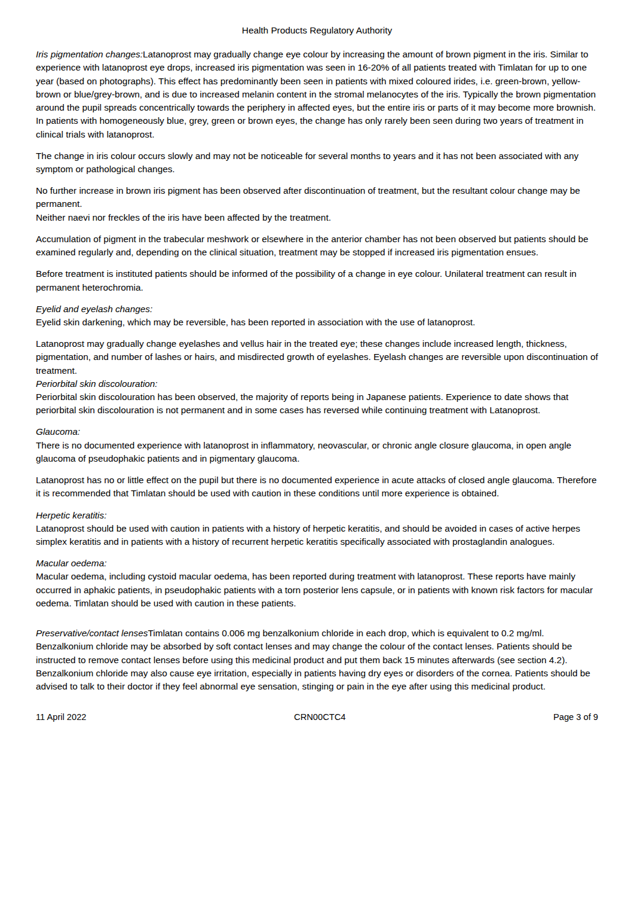Health Products Regulatory Authority
Iris pigmentation changes: Latanoprost may gradually change eye colour by increasing the amount of brown pigment in the iris. Similar to experience with latanoprost eye drops, increased iris pigmentation was seen in 16-20% of all patients treated with Timlatan for up to one year (based on photographs). This effect has predominantly been seen in patients with mixed coloured irides, i.e. green-brown, yellow-brown or blue/grey-brown, and is due to increased melanin content in the stromal melanocytes of the iris. Typically the brown pigmentation around the pupil spreads concentrically towards the periphery in affected eyes, but the entire iris or parts of it may become more brownish. In patients with homogeneously blue, grey, green or brown eyes, the change has only rarely been seen during two years of treatment in clinical trials with latanoprost.
The change in iris colour occurs slowly and may not be noticeable for several months to years and it has not been associated with any symptom or pathological changes.
No further increase in brown iris pigment has been observed after discontinuation of treatment, but the resultant colour change may be permanent.
Neither naevi nor freckles of the iris have been affected by the treatment.
Accumulation of pigment in the trabecular meshwork or elsewhere in the anterior chamber has not been observed but patients should be examined regularly and, depending on the clinical situation, treatment may be stopped if increased iris pigmentation ensues.
Before treatment is instituted patients should be informed of the possibility of a change in eye colour. Unilateral treatment can result in permanent heterochromia.
Eyelid and eyelash changes:
Eyelid skin darkening, which may be reversible, has been reported in association with the use of latanoprost.
Latanoprost may gradually change eyelashes and vellus hair in the treated eye; these changes include increased length, thickness, pigmentation, and number of lashes or hairs, and misdirected growth of eyelashes. Eyelash changes are reversible upon discontinuation of treatment.
Periorbital skin discolouration:
Periorbital skin discolouration has been observed, the majority of reports being in Japanese patients. Experience to date shows that periorbital skin discolouration is not permanent and in some cases has reversed while continuing treatment with Latanoprost.
Glaucoma:
There is no documented experience with latanoprost in inflammatory, neovascular, or chronic angle closure glaucoma, in open angle glaucoma of pseudophakic patients and in pigmentary glaucoma.
Latanoprost has no or little effect on the pupil but there is no documented experience in acute attacks of closed angle glaucoma. Therefore it is recommended that Timlatan should be used with caution in these conditions until more experience is obtained.
Herpetic keratitis:
Latanoprost should be used with caution in patients with a history of herpetic keratitis, and should be avoided in cases of active herpes simplex keratitis and in patients with a history of recurrent herpetic keratitis specifically associated with prostaglandin analogues.
Macular oedema:
Macular oedema, including cystoid macular oedema, has been reported during treatment with latanoprost. These reports have mainly occurred in aphakic patients, in pseudophakic patients with a torn posterior lens capsule, or in patients with known risk factors for macular oedema. Timlatan should be used with caution in these patients.
Preservative/contact lenses Timlatan contains 0.006 mg benzalkonium chloride in each drop, which is equivalent to 0.2 mg/ml. Benzalkonium chloride may be absorbed by soft contact lenses and may change the colour of the contact lenses. Patients should be instructed to remove contact lenses before using this medicinal product and put them back 15 minutes afterwards (see section 4.2).
Benzalkonium chloride may also cause eye irritation, especially in patients having dry eyes or disorders of the cornea. Patients should be advised to talk to their doctor if they feel abnormal eye sensation, stinging or pain in the eye after using this medicinal product.
11 April 2022
CRN00CTC4
Page 3 of 9